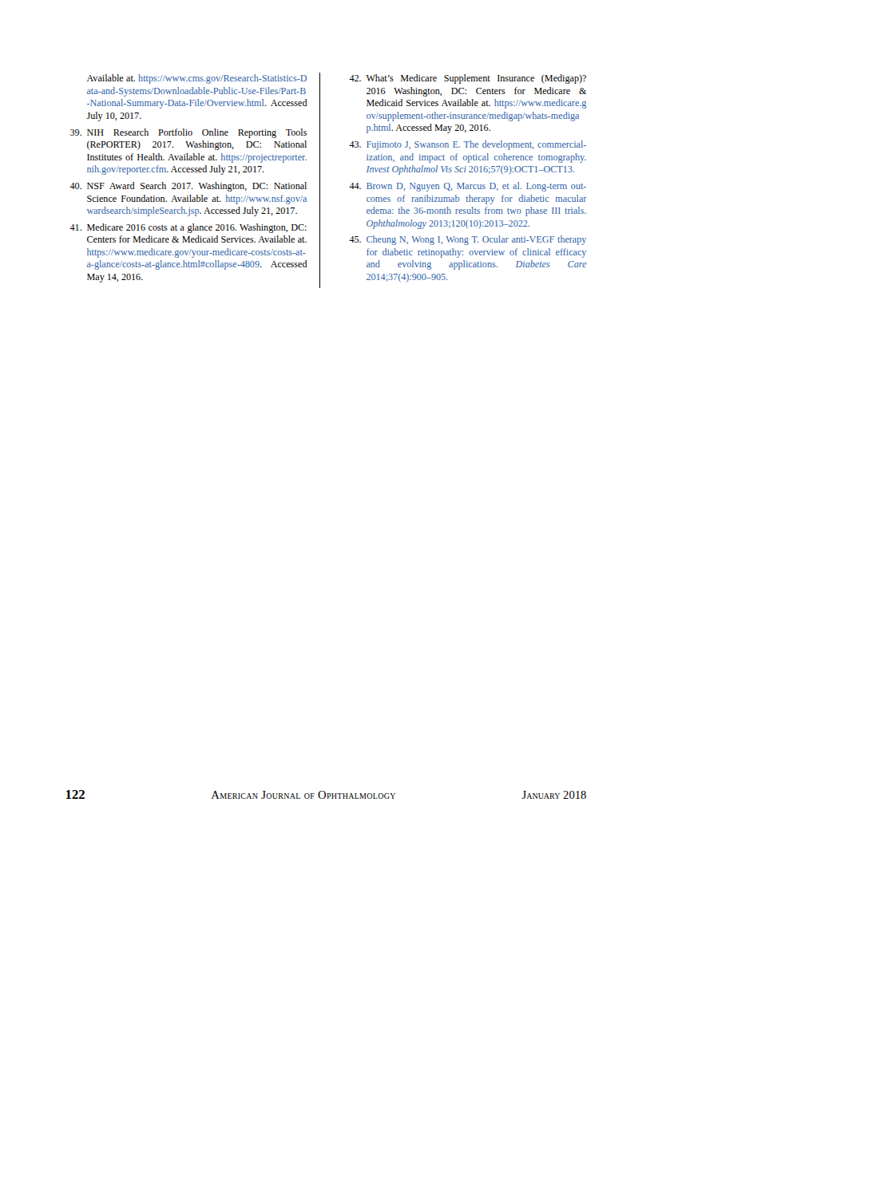Available at. https://www.cms.gov/Research-Statistics-Data-and-Systems/Downloadable-Public-Use-Files/Part-B-National-Summary-Data-File/Overview.html. Accessed July 10, 2017.
39. NIH Research Portfolio Online Reporting Tools (RePORTER) 2017. Washington, DC: National Institutes of Health. Available at. https://projectreporter.nih.gov/reporter.cfm. Accessed July 21, 2017.
40. NSF Award Search 2017. Washington, DC: National Science Foundation. Available at. http://www.nsf.gov/awardsearch/simpleSearch.jsp. Accessed July 21, 2017.
41. Medicare 2016 costs at a glance 2016. Washington, DC: Centers for Medicare & Medicaid Services. Available at. https://www.medicare.gov/your-medicare-costs/costs-at-a-glance/costs-at-glance.html#collapse-4809. Accessed May 14, 2016.
42. What’s Medicare Supplement Insurance (Medigap)? 2016 Washington, DC: Centers for Medicare & Medicaid Services Available at. https://www.medicare.gov/supplement-other-insurance/medigap/whats-medigap.html. Accessed May 20, 2016.
43. Fujimoto J, Swanson E. The development, commercialization, and impact of optical coherence tomography. Invest Ophthalmol Vis Sci 2016;57(9):OCT1–OCT13.
44. Brown D, Nguyen Q, Marcus D, et al. Long-term outcomes of ranibizumab therapy for diabetic macular edema: the 36-month results from two phase III trials. Ophthalmology 2013;120(10):2013–2022.
45. Cheung N, Wong I, Wong T. Ocular anti-VEGF therapy for diabetic retinopathy: overview of clinical efficacy and evolving applications. Diabetes Care 2014;37(4):900–905.
122
American Journal of Ophthalmology
January 2018